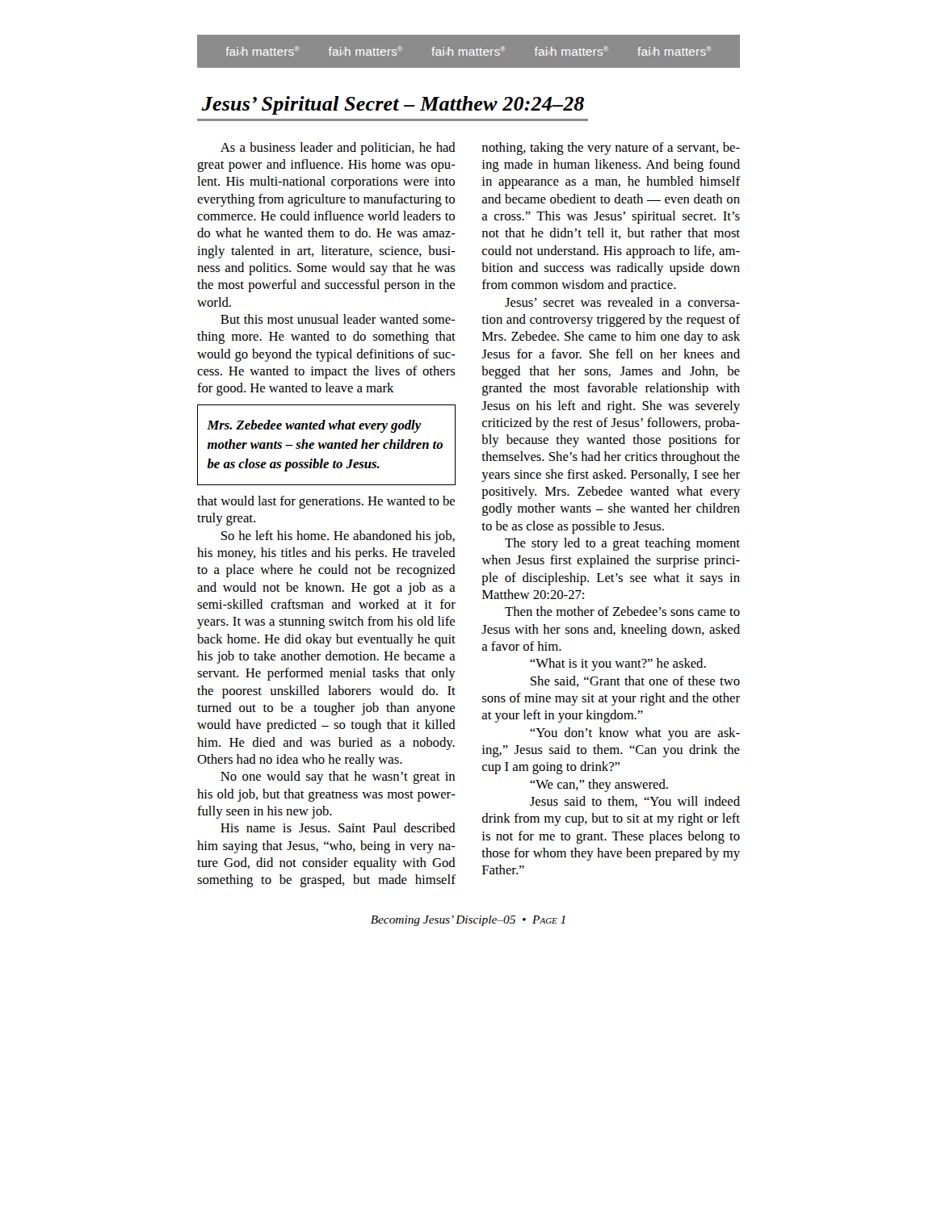fai⁁h matters® fai⁁h matters® fai⁁h matters® fai⁁h matters® fai⁁h matters®
Jesus’ Spiritual Secret – Matthew 20:24–28
As a business leader and politician, he had great power and influence. His home was opulent. His multi-national corporations were into everything from agriculture to manufacturing to commerce. He could influence world leaders to do what he wanted them to do. He was amazingly talented in art, literature, science, business and politics. Some would say that he was the most powerful and successful person in the world.
But this most unusual leader wanted something more. He wanted to do something that would go beyond the typical definitions of success. He wanted to impact the lives of others for good. He wanted to leave a mark
Mrs. Zebedee wanted what every godly mother wants – she wanted her children to be as close as possible to Jesus.
that would last for generations. He wanted to be truly great.
So he left his home. He abandoned his job, his money, his titles and his perks. He traveled to a place where he could not be recognized and would not be known. He got a job as a semi-skilled craftsman and worked at it for years. It was a stunning switch from his old life back home. He did okay but eventually he quit his job to take another demotion. He became a servant. He performed menial tasks that only the poorest unskilled laborers would do. It turned out to be a tougher job than anyone would have predicted – so tough that it killed him. He died and was buried as a nobody. Others had no idea who he really was.
No one would say that he wasn’t great in his old job, but that greatness was most powerfully seen in his new job.
His name is Jesus. Saint Paul described him saying that Jesus, “who, being in very nature God, did not consider equality with God something to be grasped, but made himself nothing, taking the very nature of a servant, being made in human likeness. And being found in appearance as a man, he humbled himself and became obedient to death — even death on a cross.” This was Jesus’ spiritual secret. It’s not that he didn’t tell it, but rather that most could not understand. His approach to life, ambition and success was radically upside down from common wisdom and practice.
Jesus’ secret was revealed in a conversation and controversy triggered by the request of Mrs. Zebedee. She came to him one day to ask Jesus for a favor. She fell on her knees and begged that her sons, James and John, be granted the most favorable relationship with Jesus on his left and right. She was severely criticized by the rest of Jesus’ followers, probably because they wanted those positions for themselves. She’s had her critics throughout the years since she first asked. Personally, I see her positively. Mrs. Zebedee wanted what every godly mother wants – she wanted her children to be as close as possible to Jesus.
The story led to a great teaching moment when Jesus first explained the surprise principle of discipleship. Let’s see what it says in Matthew 20:20-27:
Then the mother of Zebedee’s sons came to Jesus with her sons and, kneeling down, asked a favor of him.
“What is it you want?” he asked.
She said, “Grant that one of these two sons of mine may sit at your right and the other at your left in your kingdom.”
“You don’t know what you are asking,” Jesus said to them. “Can you drink the cup I am going to drink?”
“We can,” they answered.
Jesus said to them, “You will indeed drink from my cup, but to sit at my right or left is not for me to grant. These places belong to those for whom they have been prepared by my Father.”
Becoming Jesus’ Disciple–05 • Page 1